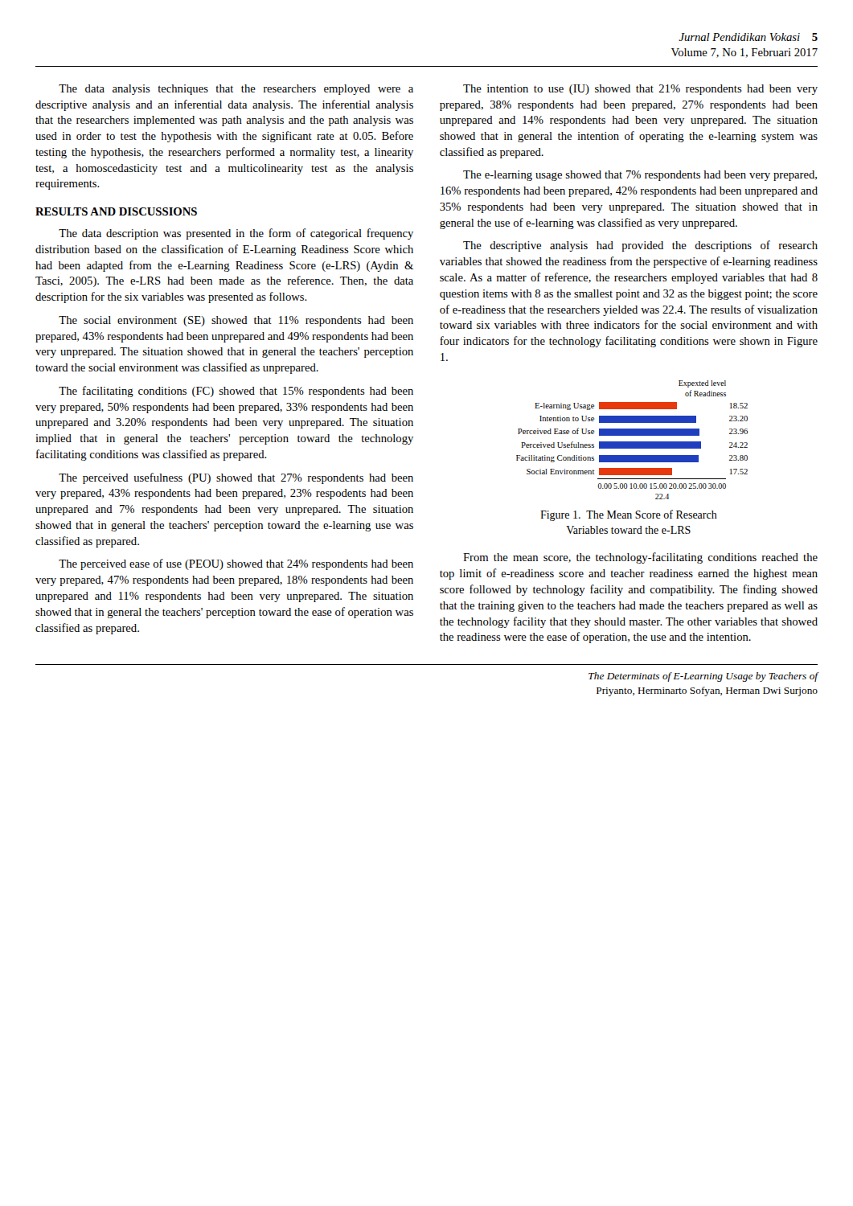5
Jurnal Pendidikan Vokasi
Volume 7, No 1, Februari 2017
The data analysis techniques that the researchers employed were a descriptive analysis and an inferential data analysis. The inferential analysis that the researchers implemented was path analysis and the path analysis was used in order to test the hypothesis with the significant rate at 0.05. Before testing the hypothesis, the researchers performed a normality test, a linearity test, a homoscedasticity test and a multicolinearity test as the analysis requirements.
RESULTS AND DISCUSSIONS
The data description was presented in the form of categorical frequency distribution based on the classification of E-Learning Readiness Score which had been adapted from the e-Learning Readiness Score (e-LRS) (Aydin & Tasci, 2005). The e-LRS had been made as the reference. Then, the data description for the six variables was presented as follows.
The social environment (SE) showed that 11% respondents had been prepared, 43% respondents had been unprepared and 49% respondents had been very unprepared. The situation showed that in general the teachers' perception toward the social environment was classified as unprepared.
The facilitating conditions (FC) showed that 15% respondents had been very prepared, 50% respondents had been prepared, 33% respondents had been unprepared and 3.20% respondents had been very unprepared. The situation implied that in general the teachers' perception toward the technology facilitating conditions was classified as prepared.
The perceived usefulness (PU) showed that 27% respondents had been very prepared, 43% respondents had been prepared, 23% respodents had been unprepared and 7% respondents had been very unprepared. The situation showed that in general the teachers' perception toward the e-learning use was classified as prepared.
The perceived ease of use (PEOU) showed that 24% respondents had been very prepared, 47% respondents had been prepared, 18% respondents had been unprepared and 11% respondents had been very unprepared. The situation showed that in general the teachers' perception toward the ease of operation was classified as prepared.
The intention to use (IU) showed that 21% respondents had been very prepared, 38% respondents had been prepared, 27% respondents had been unprepared and 14% respondents had been very unprepared. The situation showed that in general the intention of operating the e-learning system was classified as prepared.
The e-learning usage showed that 7% respondents had been very prepared, 16% respondents had been prepared, 42% respondents had been unprepared and 35% respondents had been very unprepared. The situation showed that in general the use of e-learning was classified as very unprepared.
The descriptive analysis had provided the descriptions of research variables that showed the readiness from the perspective of e-learning readiness scale. As a matter of reference, the researchers employed variables that had 8 question items with 8 as the smallest point and 32 as the biggest point; the score of e-readiness that the researchers yielded was 22.4. The results of visualization toward six variables with three indicators for the social environment and with four indicators for the technology facilitating conditions were shown in Figure 1.
Expexted level
of Readiness
| E-learning Usage | | 18.52 |
| Intention to Use | | 23.20 |
| Perceived Ease of Use | | 23.96 |
| Perceived Usefulness | | 24.22 |
| Facilitating Conditions | | 23.80 |
| Social Environment | | 17.52 |
0.005.0010.0015.0020.0025.0030.00
22.4
Figure 1. The Mean Score of Research
Variables toward the e-LRS
From the mean score, the technology-facilitating conditions reached the top limit of e-readiness score and teacher readiness earned the highest mean score followed by technology facility and compatibility. The finding showed that the training given to the teachers had made the teachers prepared as well as the technology facility that they should master. The other variables that showed the readiness were the ease of operation, the use and the intention.
The Determinats of E-Learning Usage by Teachers of
Priyanto, Herminarto Sofyan, Herman Dwi Surjono